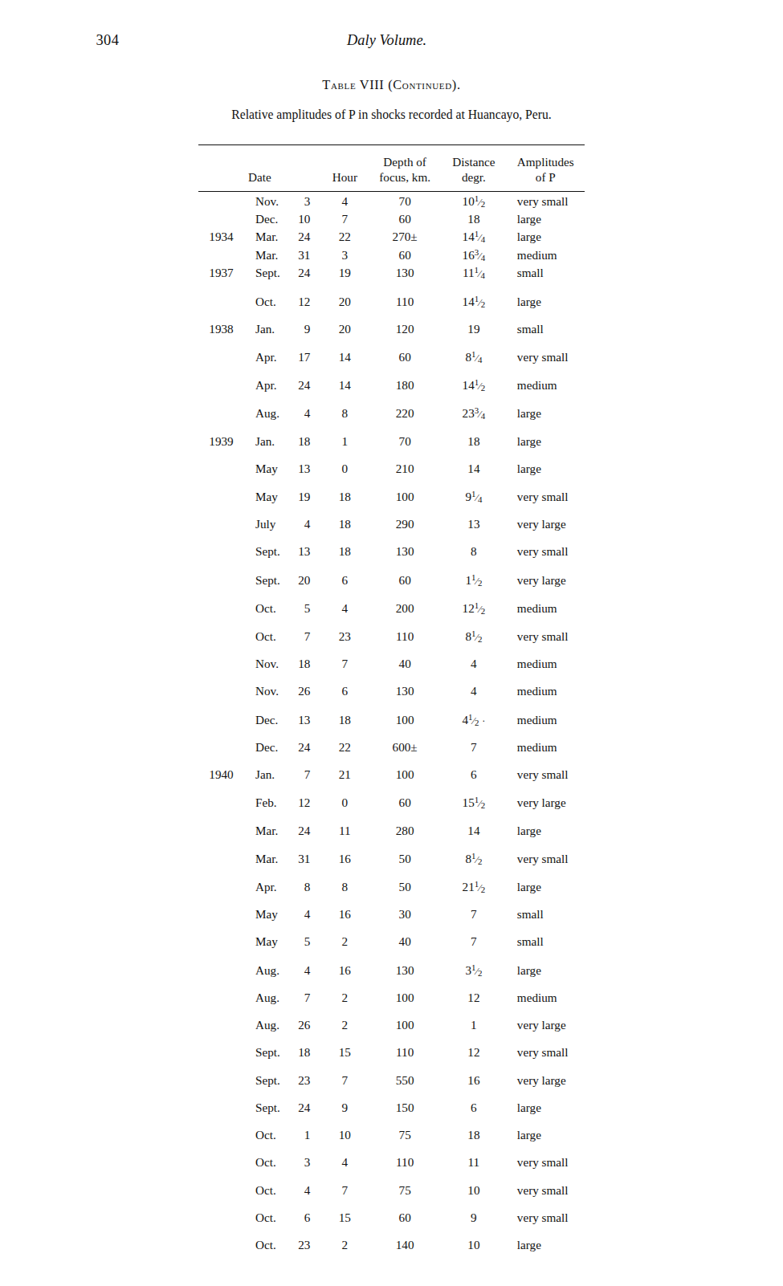304 Daly Volume.
Table VIII (Continued).
Relative amplitudes of P in shocks recorded at Huancayo, Peru.
| Date | Hour | Depth of focus, km. | Distance degr. | Amplitudes of P |
| --- | --- | --- | --- | --- |
| | Nov. 3 | 4 | 70 | 10 1 ⁄ 2 | very small |
| | Dec. 10 | 7 | 60 | 18 | large |
| 1934 | Mar. 24 | 22 | 270± | 14 1 ⁄ 4 | large |
| | Mar. 31 | 3 | 60 | 16 3 ⁄ 4 | medium |
| 1937 | Sept. 24 | 19 | 130 | 11 1 ⁄ 4 | small |
| | Oct. 12 | 20 | 110 | 14 1 ⁄ 2 | large |
| 1938 | Jan. 9 | 20 | 120 | 19 | small |
| | Apr. 17 | 14 | 60 | 8 1 ⁄ 4 | very small |
| | Apr. 24 | 14 | 180 | 14 1 ⁄ 2 | medium |
| | Aug. 4 | 8 | 220 | 23 3 ⁄ 4 | large |
| 1939 | Jan. 18 | 1 | 70 | 18 | large |
| | May 13 | 0 | 210 | 14 | large |
| | May 19 | 18 | 100 | 9 1 ⁄ 4 | very small |
| | July 4 | 18 | 290 | 13 | very large |
| | Sept. 13 | 18 | 130 | 8 | very small |
| | Sept. 20 | 6 | 60 | 1 1 ⁄ 2 | very large |
| | Oct. 5 | 4 | 200 | 12 1 ⁄ 2 | medium |
| | Oct. 7 | 23 | 110 | 8 1 ⁄ 2 | very small |
| | Nov. 18 | 7 | 40 | 4 | medium |
| | Nov. 26 | 6 | 130 | 4 | medium |
| | Dec. 13 | 18 | 100 | 4 1 ⁄ 2 · | medium |
| | Dec. 24 | 22 | 600± | 7 | medium |
| 1940 | Jan. 7 | 21 | 100 | 6 | very small |
| | Feb. 12 | 0 | 60 | 15 1 ⁄ 2 | very large |
| | Mar. 24 | 11 | 280 | 14 | large |
| | Mar. 31 | 16 | 50 | 8 1 ⁄ 2 | very small |
| | Apr. 8 | 8 | 50 | 21 1 ⁄ 2 | large |
| | May 4 | 16 | 30 | 7 | small |
| | May 5 | 2 | 40 | 7 | small |
| | Aug. 4 | 16 | 130 | 3 1 ⁄ 2 | large |
| | Aug. 7 | 2 | 100 | 12 | medium |
| | Aug. 26 | 2 | 100 | 1 | very large |
| | Sept. 18 | 15 | 110 | 12 | very small |
| | Sept. 23 | 7 | 550 | 16 | very large |
| | Sept. 24 | 9 | 150 | 6 | large |
| | Oct. 1 | 10 | 75 | 18 | large |
| | Oct. 3 | 4 | 110 | 11 | very small |
| | Oct. 4 | 7 | 75 | 10 | very small |
| | Oct. 6 | 15 | 60 | 9 | very small |
| | Oct. 23 | 2 | 140 | 10 | large |